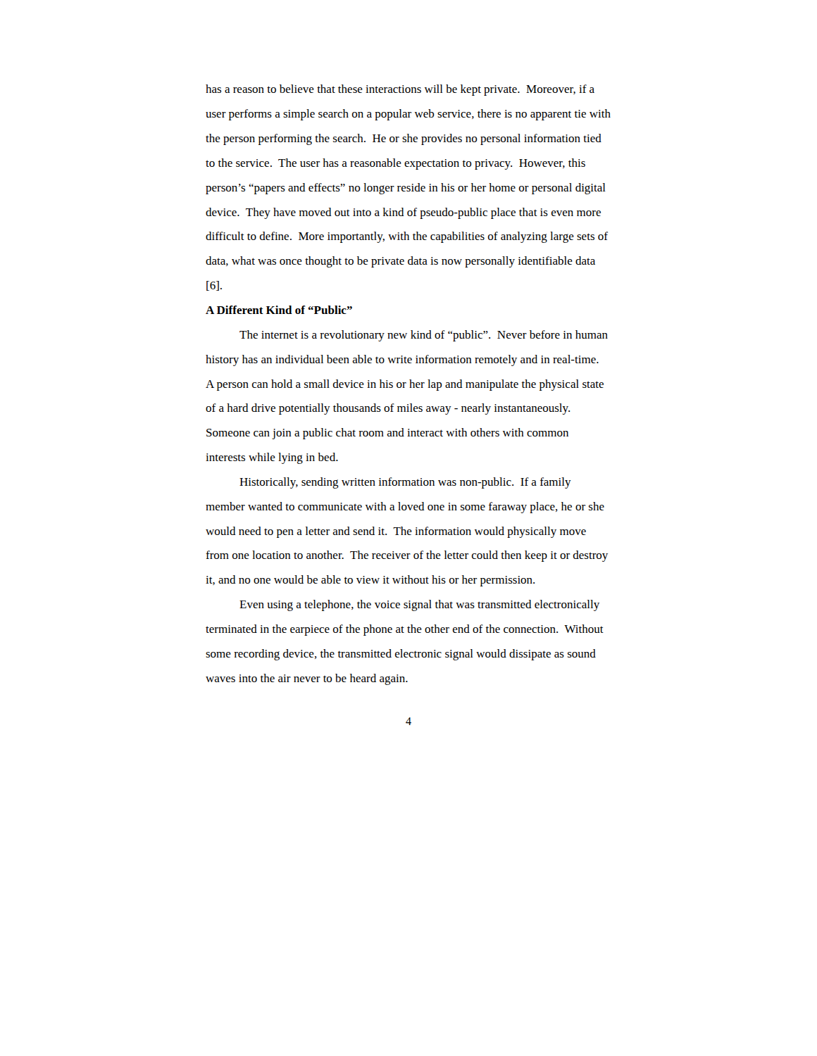has a reason to believe that these interactions will be kept private. Moreover, if a user performs a simple search on a popular web service, there is no apparent tie with the person performing the search. He or she provides no personal information tied to the service. The user has a reasonable expectation to privacy. However, this person’s “papers and effects” no longer reside in his or her home or personal digital device. They have moved out into a kind of pseudo-public place that is even more difficult to define. More importantly, with the capabilities of analyzing large sets of data, what was once thought to be private data is now personally identifiable data [6].
A Different Kind of “Public”
The internet is a revolutionary new kind of “public”. Never before in human history has an individual been able to write information remotely and in real-time. A person can hold a small device in his or her lap and manipulate the physical state of a hard drive potentially thousands of miles away - nearly instantaneously. Someone can join a public chat room and interact with others with common interests while lying in bed.
Historically, sending written information was non-public. If a family member wanted to communicate with a loved one in some faraway place, he or she would need to pen a letter and send it. The information would physically move from one location to another. The receiver of the letter could then keep it or destroy it, and no one would be able to view it without his or her permission.
Even using a telephone, the voice signal that was transmitted electronically terminated in the earpiece of the phone at the other end of the connection. Without some recording device, the transmitted electronic signal would dissipate as sound waves into the air never to be heard again.
4